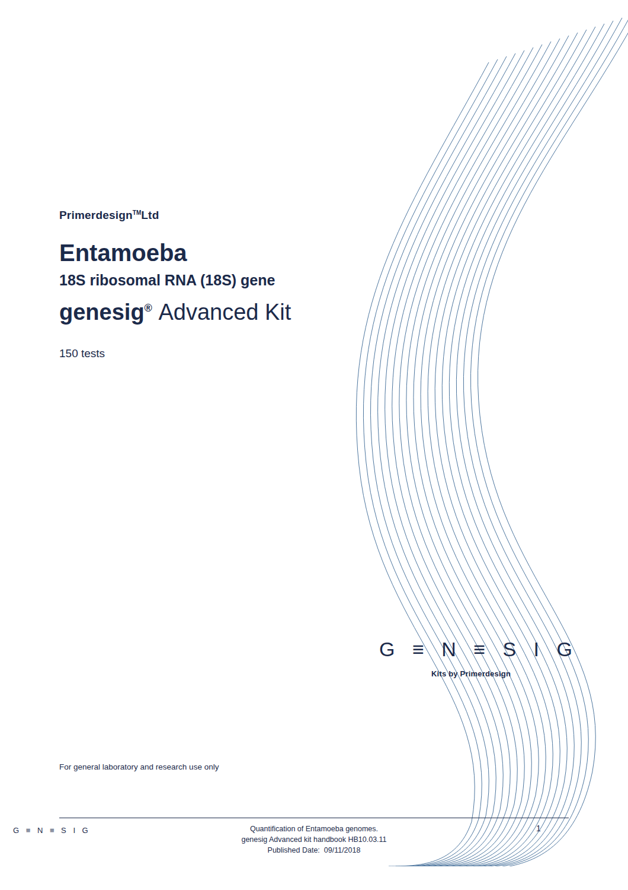PrimerdesignTMLtd
Entamoeba
18S ribosomal RNA (18S) gene
genesig® Advanced Kit
150 tests
G ≡ N ≡ S I G
Kits by Primerdesign
For general laboratory and research use only
G ≡ N ≡ S I G
Quantification of Entamoeba genomes.
genesig Advanced kit handbook HB10.03.11
Published Date: 09/11/2018
1